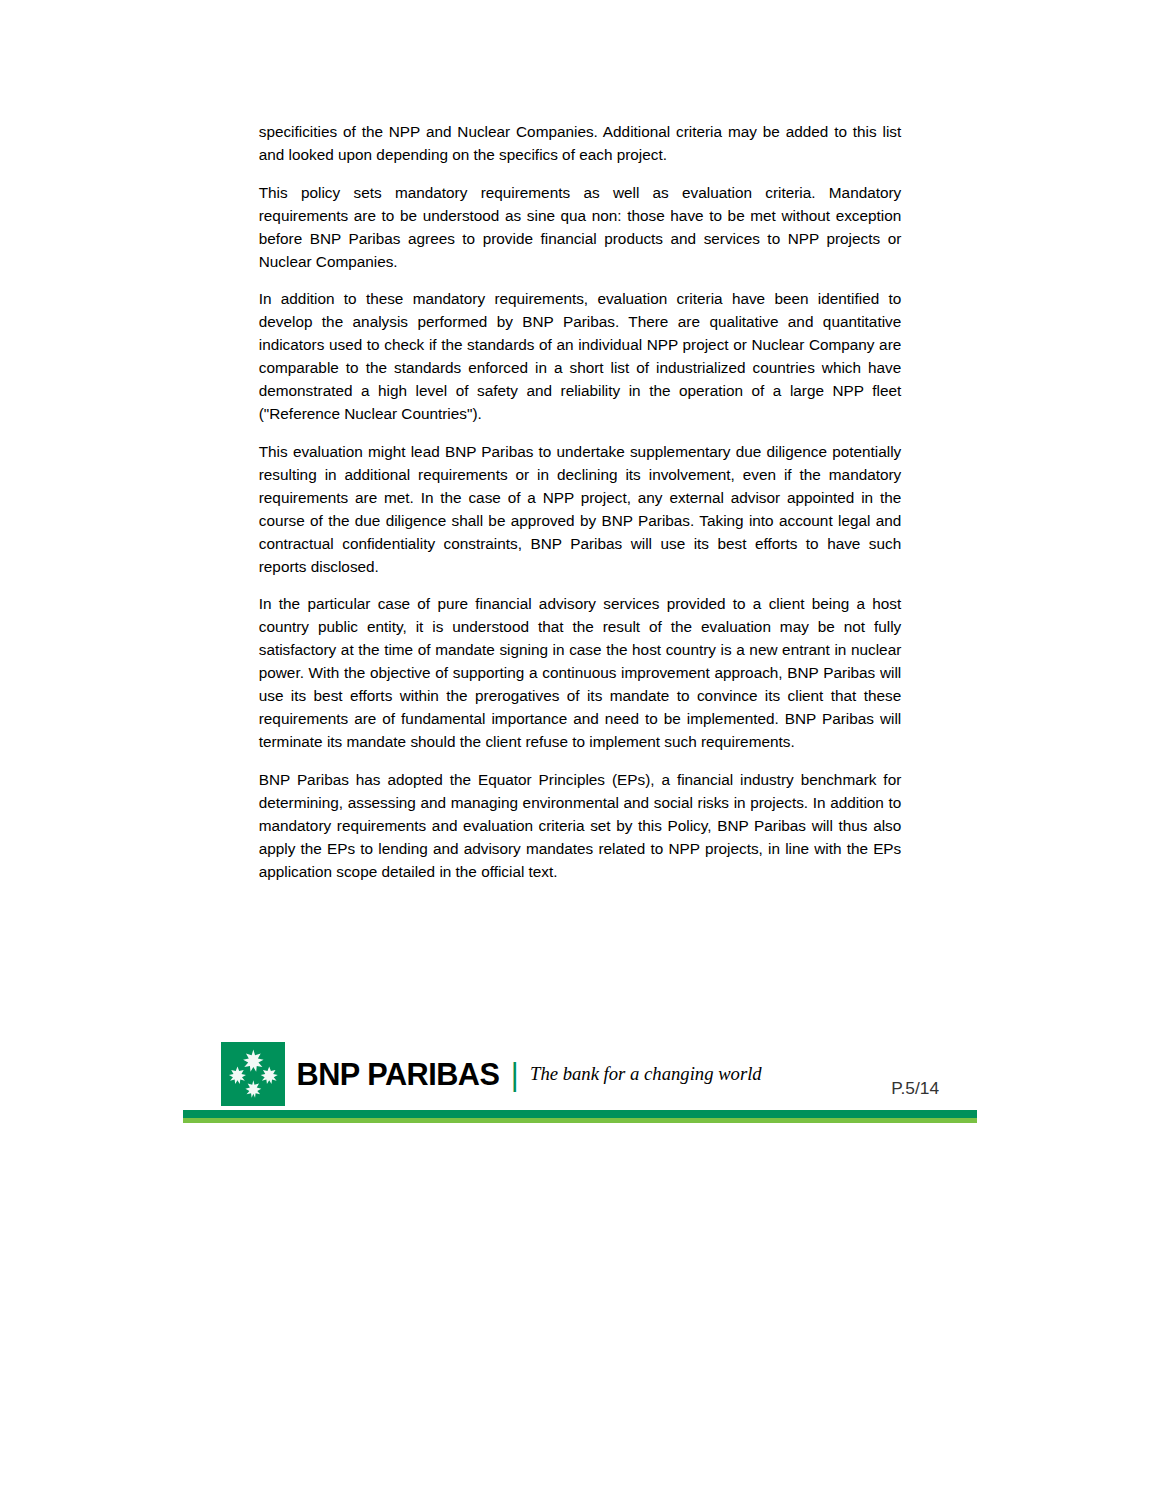specificities of the NPP and Nuclear Companies. Additional criteria may be added to this list and looked upon depending on the specifics of each project.
This policy sets mandatory requirements as well as evaluation criteria. Mandatory requirements are to be understood as sine qua non: those have to be met without exception before BNP Paribas agrees to provide financial products and services to NPP projects or Nuclear Companies.
In addition to these mandatory requirements, evaluation criteria have been identified to develop the analysis performed by BNP Paribas. There are qualitative and quantitative indicators used to check if the standards of an individual NPP project or Nuclear Company are comparable to the standards enforced in a short list of industrialized countries which have demonstrated a high level of safety and reliability in the operation of a large NPP fleet ("Reference Nuclear Countries").
This evaluation might lead BNP Paribas to undertake supplementary due diligence potentially resulting in additional requirements or in declining its involvement, even if the mandatory requirements are met. In the case of a NPP project, any external advisor appointed in the course of the due diligence shall be approved by BNP Paribas. Taking into account legal and contractual confidentiality constraints, BNP Paribas will use its best efforts to have such reports disclosed.
In the particular case of pure financial advisory services provided to a client being a host country public entity, it is understood that the result of the evaluation may be not fully satisfactory at the time of mandate signing in case the host country is a new entrant in nuclear power. With the objective of supporting a continuous improvement approach, BNP Paribas will use its best efforts within the prerogatives of its mandate to convince its client that these requirements are of fundamental importance and need to be implemented. BNP Paribas will terminate its mandate should the client refuse to implement such requirements.
BNP Paribas has adopted the Equator Principles (EPs), a financial industry benchmark for determining, assessing and managing environmental and social risks in projects. In addition to mandatory requirements and evaluation criteria set by this Policy, BNP Paribas will thus also apply the EPs to lending and advisory mandates related to NPP projects, in line with the EPs application scope detailed in the official text.
BNP PARIBAS | The bank for a changing world
P.5/14